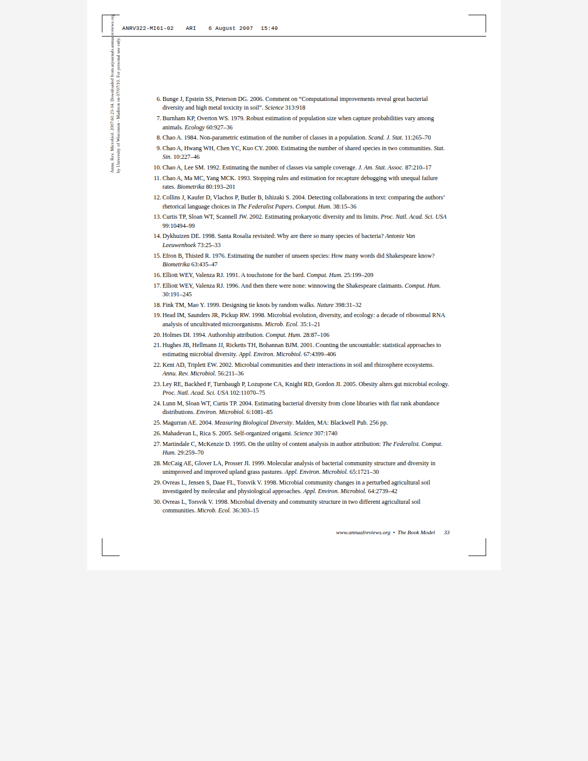ANRV322-MI61-02 ARI 6 August 2007 15:49
Annu. Rev. Microbiol. 2007.61:23-34. Downloaded from arjournals.annualreviews.org
by University of Wisconsin - Madison on 07/07/10. For personal use only.
6 Bunge J, Epstein SS, Peterson DG. 2006. Comment on “Computational improvements reveal great bacterial diversity and high metal toxicity in soil”. Science 313:918
7 Burnham KP, Overton WS. 1979. Robust estimation of population size when capture probabilities vary among animals. Ecology 60:927–36
8 Chao A. 1984. Non-parametric estimation of the number of classes in a population. Scand. J. Stat. 11:265–70
9 Chao A, Hwang WH, Chen YC, Kuo CY. 2000. Estimating the number of shared species in two communities. Stat. Sin. 10:227–46
10 Chao A, Lee SM. 1992. Estimating the number of classes via sample coverage. J. Am. Stat. Assoc. 87:210–17
11 Chao A, Ma MC, Yang MCK. 1993. Stopping rules and estimation for recapture debugging with unequal failure rates. Biometrika 80:193–201
12 Collins J, Kaufer D, Vlachos P, Butler B, Ishizaki S. 2004. Detecting collaborations in text: comparing the authors’ rhetorical language choices in The Federalist Papers. Comput. Hum. 38:15–36
13 Curtis TP, Sloan WT, Scannell JW. 2002. Estimating prokaryotic diversity and its limits. Proc. Natl. Acad. Sci. USA 99:10494–99
14 Dykhuizen DE. 1998. Santa Rosalia revisited: Why are there so many species of bacteria? Antonie Van Leeuwenhoek 73:25–33
15 Efron B, Thisted R. 1976. Estimating the number of unseen species: How many words did Shakespeare know? Biometrika 63:435–47
16 Elliott WEY, Valenza RJ. 1991. A touchstone for the bard. Comput. Hum. 25:199–209
17 Elliott WEY, Valenza RJ. 1996. And then there were none: winnowing the Shakespeare claimants. Comput. Hum. 30:191–245
18 Fink TM, Mao Y. 1999. Designing tie knots by random walks. Nature 398:31–32
19 Head IM, Saunders JR, Pickup RW. 1998. Microbial evolution, diversity, and ecology: a decade of ribosomal RNA analysis of uncultivated microorganisms. Microb. Ecol. 35:1–21
20 Holmes DI. 1994. Authorship attribution. Comput. Hum. 28:87–106
21 Hughes JB, Hellmann JJ, Ricketts TH, Bohannan BJM. 2001. Counting the uncountable: statistical approaches to estimating microbial diversity. Appl. Environ. Microbiol. 67:4399–406
22 Kent AD, Triplett EW. 2002. Microbial communities and their interactions in soil and rhizosphere ecosystems. Annu. Rev. Microbiol. 56:211–36
23 Ley RE, Backhed F, Turnbaugh P, Lozupone CA, Knight RD, Gordon JI. 2005. Obesity alters gut microbial ecology. Proc. Natl. Acad. Sci. USA 102:11070–75
24 Lunn M, Sloan WT, Curtis TP. 2004. Estimating bacterial diversity from clone libraries with flat rank abundance distributions. Environ. Microbiol. 6:1081–85
25 Magurran AE. 2004. Measuring Biological Diversity. Malden, MA: Blackwell Pub. 256 pp.
26 Mahadevan L, Rica S. 2005. Self-organized origami. Science 307:1740
27 Martindale C, McKenzie D. 1995. On the utility of content analysis in author attribution: The Federalist. Comput. Hum. 29:259–70
28 McCaig AE, Glover LA, Prosser JI. 1999. Molecular analysis of bacterial community structure and diversity in unimproved and improved upland grass pastures. Appl. Environ. Microbiol. 65:1721–30
29 Ovreas L, Jensen S, Daae FL, Torsvik V. 1998. Microbial community changes in a perturbed agricultural soil investigated by molecular and physiological approaches. Appl. Environ. Microbiol. 64:2739–42
30 Ovreas L, Torsvik V. 1998. Microbial diversity and community structure in two different agricultural soil communities. Microb. Ecol. 36:303–15
www.annualreviews.org•The Book Model 33